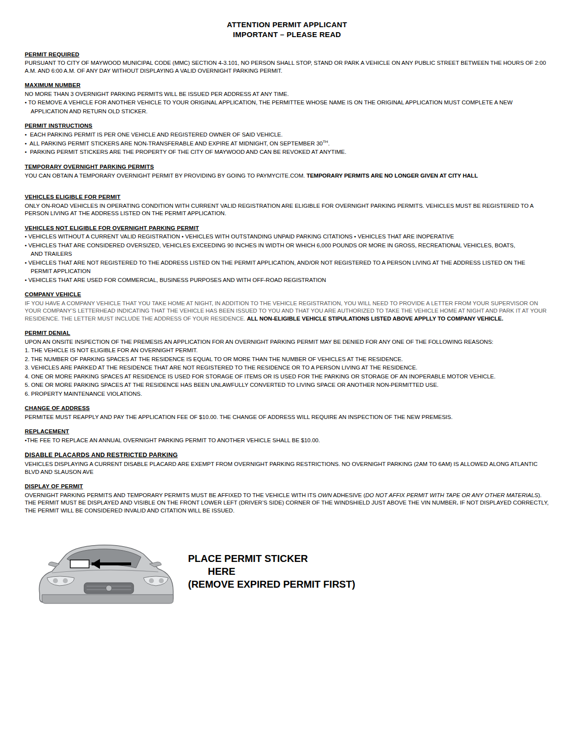ATTENTION PERMIT APPLICANT
IMPORTANT – PLEASE READ
PERMIT REQUIRED
PURSUANT TO CITY OF MAYWOOD MUNICIPAL CODE (MMC) SECTION 4-3.101, NO PERSON SHALL STOP, STAND OR PARK A VEHICLE ON ANY PUBLIC STREET BETWEEN THE HOURS OF 2:00 A.M. AND 6:00 A.M. OF ANY DAY WITHOUT DISPLAYING A VALID OVERNIGHT PARKING PERMIT.
MAXIMUM NUMBER
NO MORE THAN 3 OVERNIGHT PARKING PERMITS WILL BE ISSUED PER ADDRESS AT ANY TIME.
• TO REMOVE A VEHICLE FOR ANOTHER VEHICLE TO YOUR ORIGINAL APPLICATION, THE PERMITTEE WHOSE NAME IS ON THE ORIGINAL APPLICATION MUST COMPLETE A NEW
APPLICATION AND RETURN OLD STICKER.
PERMIT INSTRUCTIONS
• EACH PARKING PERMIT IS PER ONE VEHICLE AND REGISTERED OWNER OF SAID VEHICLE.
• ALL PARKING PERMIT STICKERS ARE NON-TRANSFERABLE AND EXPIRE AT MIDNIGHT, ON SEPTEMBER 30TH.
• PARKING PERMIT STICKERS ARE THE PROPERTY OF THE CITY OF MAYWOOD AND CAN BE REVOKED AT ANYTIME.
TEMPORARY OVERNIGHT PARKING PERMITS
YOU CAN OBTAIN A TEMPORARY OVERNIGHT PERMIT BY PROVIDING BY GOING TO PAYMYCITE.COM. TEMPORARY PERMITS ARE NO LONGER GIVEN AT CITY HALL
VEHICLES ELIGIBLE FOR PERMIT
ONLY ON-ROAD VEHICLES IN OPERATING CONDITION WITH CURRENT VALID REGISTRATION ARE ELIGIBLE FOR OVERNIGHT PARKING PERMITS. VEHICLES MUST BE REGISTERED TO A PERSON LIVING AT THE ADDRESS LISTED ON THE PERMIT APPLICATION.
VEHICLES NOT ELIGIBLE FOR OVERNIGHT PARKING PERMIT
• VEHICLES WITHOUT A CURRENT VALID REGISTRATION • VEHICLES WITH OUTSTANDING UNPAID PARKING CITATIONS • VEHICLES THAT ARE INOPERATIVE
• VEHICLES THAT ARE CONSIDERED OVERSIZED, VEHICLES EXCEEDING 90 INCHES IN WIDTH OR WHICH 6,000 POUNDS OR MORE IN GROSS, RECREATIONAL VEHICLES, BOATS,
AND TRAILERS
• VEHICLES THAT ARE NOT REGISTERED TO THE ADDRESS LISTED ON THE PERMIT APPLICATION, AND/OR NOT REGISTERED TO A PERSON LIVING AT THE ADDRESS LISTED ON THE
PERMIT APPLICATION
• VEHICLES THAT ARE USED FOR COMMERCIAL, BUSINESS PURPOSES AND WITH OFF-ROAD REGISTRATION
COMPANY VEHICLE
IF YOU HAVE A COMPANY VEHICLE THAT YOU TAKE HOME AT NIGHT, IN ADDITION TO THE VEHICLE REGISTRATION, YOU WILL NEED TO PROVIDE A LETTER FROM YOUR SUPERVISOR ON YOUR COMPANY’S LETTERHEAD INDICATING THAT THE VEHICLE HAS BEEN ISSUED TO YOU AND THAT YOU ARE AUTHORIZED TO TAKE THE VEHICLE HOME AT NIGHT AND PARK IT AT YOUR RESIDENCE. THE LETTER MUST INCLUDE THE ADDRESS OF YOUR RESIDENCE. ALL NON-ELIGIBLE VEHICLE STIPULATIONS LISTED ABOVE APPLLY TO COMPANY VEHICLE.
PERMIT DENIAL
UPON AN ONSITE INSPECTION OF THE PREMESIS AN APPLICATION FOR AN OVERNIGHT PARKING PERMIT MAY BE DENIED FOR ANY ONE OF THE FOLLOWING REASONS:
1. THE VEHICLE IS NOT ELIGIBLE FOR AN OVERNIGHT PERMIT.
2. THE NUMBER OF PARKING SPACES AT THE RESIDENCE IS EQUAL TO OR MORE THAN THE NUMBER OF VEHICLES AT THE RESIDENCE.
3. VEHICLES ARE PARKED AT THE RESIDENCE THAT ARE NOT REGISTERED TO THE RESIDENCE OR TO A PERSON LIVING AT THE RESIDENCE.
4. ONE OR MORE PARKING SPACES AT RESIDENCE IS USED FOR STORAGE OF ITEMS OR IS USED FOR THE PARKING OR STORAGE OF AN INOPERABLE MOTOR VEHICLE.
5. ONE OR MORE PARKING SPACES AT THE RESIDENCE HAS BEEN UNLAWFULLY CONVERTED TO LIVING SPACE OR ANOTHER NON-PERMITTED USE.
6. PROPERTY MAINTENANCE VIOLATIONS.
CHANGE OF ADDRESS
PERMITEE MUST REAPPLY AND PAY THE APPLICATION FEE OF $10.00. THE CHANGE OF ADDRESS WILL REQUIRE AN INSPECTION OF THE NEW PREMESIS.
REPLACEMENT
•THE FEE TO REPLACE AN ANNUAL OVERNIGHT PARKING PERMIT TO ANOTHER VEHICLE SHALL BE $10.00.
DISABLE PLACARDS AND RESTRICTED PARKING
VEHICLES DISPLAYING A CURRENT DISABLE PLACARD ARE EXEMPT FROM OVERNIGHT PARKING RESTRICTIONS. NO OVERNIGHT PARKING (2AM TO 6AM) IS ALLOWED ALONG ATLANTIC BLVD AND SLAUSON AVE
DISPLAY OF PERMIT
OVERNIGHT PARKING PERMITS AND TEMPORARY PERMITS MUST BE AFFIXED TO THE VEHICLE WITH ITS OWN ADHESIVE (DO NOT AFFIX PERMIT WITH TAPE OR ANY OTHER MATERIALS). THE PERMIT MUST BE DISPLAYED AND VISIBLE ON THE FRONT LOWER LEFT (DRIVER’S SIDE) CORNER OF THE WINDSHIELD JUST ABOVE THE VIN NUMBER. IF NOT DISPLAYED CORRECTLY, THE PERMIT WILL BE CONSIDERED INVALID AND CITATION WILL BE ISSUED.
PLACE PERMIT STICKER
HERE
(REMOVE EXPIRED PERMIT FIRST)